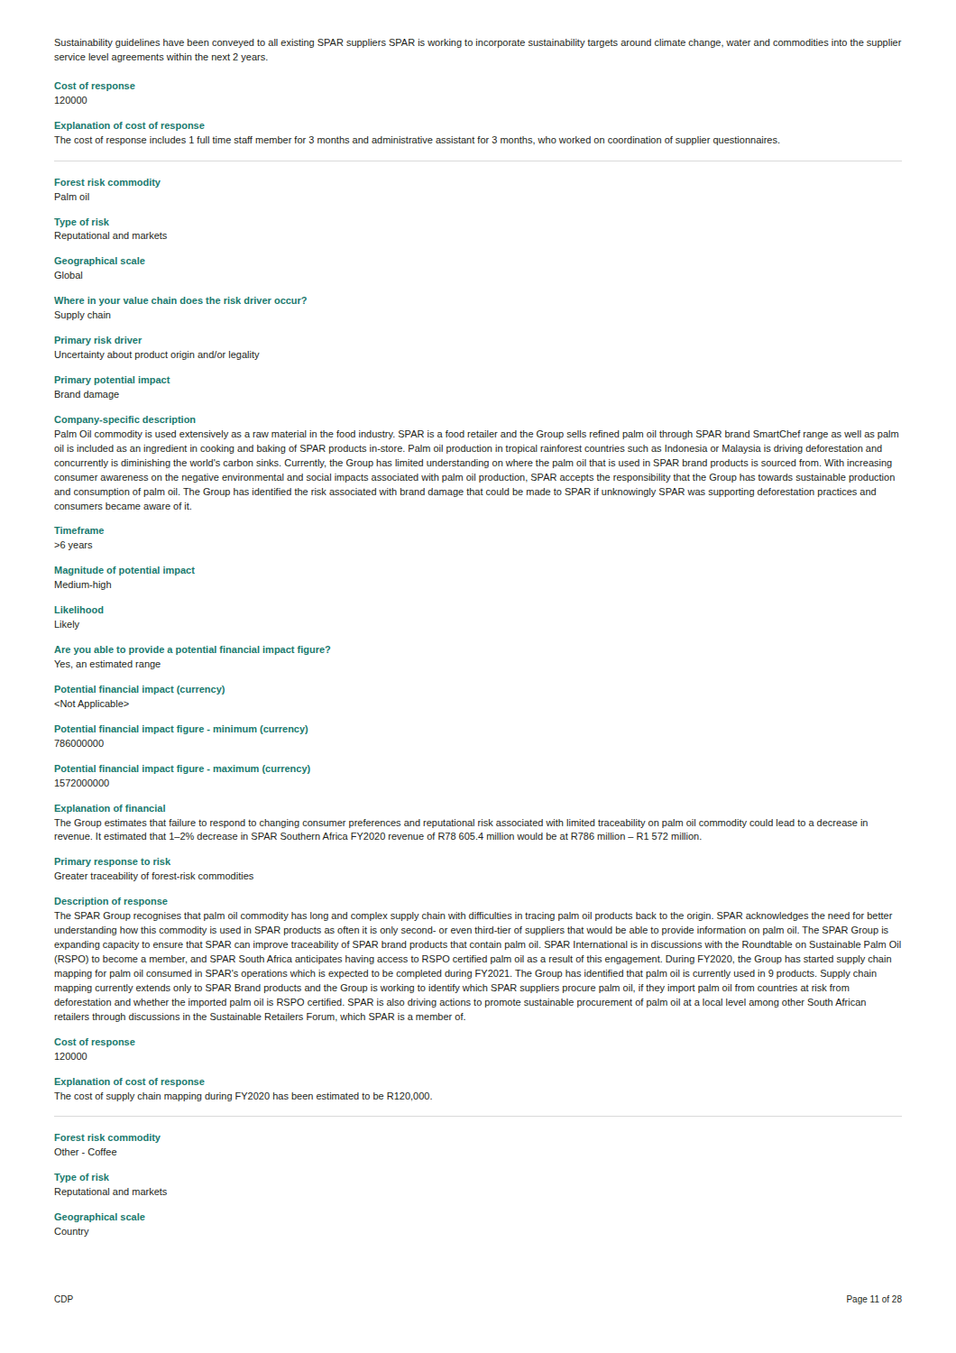Sustainability guidelines have been conveyed to all existing SPAR suppliers SPAR is working to incorporate sustainability targets around climate change, water and commodities into the supplier service level agreements within the next 2 years.
Cost of response
120000
Explanation of cost of response
The cost of response includes 1 full time staff member for 3 months and administrative assistant for 3 months, who worked on coordination of supplier questionnaires.
Forest risk commodity
Palm oil
Type of risk
Reputational and markets
Geographical scale
Global
Where in your value chain does the risk driver occur?
Supply chain
Primary risk driver
Uncertainty about product origin and/or legality
Primary potential impact
Brand damage
Company-specific description
Palm Oil commodity is used extensively as a raw material in the food industry. SPAR is a food retailer and the Group sells refined palm oil through SPAR brand SmartChef range as well as palm oil is included as an ingredient in cooking and baking of SPAR products in-store. Palm oil production in tropical rainforest countries such as Indonesia or Malaysia is driving deforestation and concurrently is diminishing the world's carbon sinks. Currently, the Group has limited understanding on where the palm oil that is used in SPAR brand products is sourced from. With increasing consumer awareness on the negative environmental and social impacts associated with palm oil production, SPAR accepts the responsibility that the Group has towards sustainable production and consumption of palm oil. The Group has identified the risk associated with brand damage that could be made to SPAR if unknowingly SPAR was supporting deforestation practices and consumers became aware of it.
Timeframe
>6 years
Magnitude of potential impact
Medium-high
Likelihood
Likely
Are you able to provide a potential financial impact figure?
Yes, an estimated range
Potential financial impact (currency)
<Not Applicable>
Potential financial impact figure - minimum (currency)
786000000
Potential financial impact figure - maximum (currency)
1572000000
Explanation of financial
The Group estimates that failure to respond to changing consumer preferences and reputational risk associated with limited traceability on palm oil commodity could lead to a decrease in revenue. It estimated that 1–2% decrease in SPAR Southern Africa FY2020 revenue of R78 605.4 million would be at R786 million – R1 572 million.
Primary response to risk
Greater traceability of forest-risk commodities
Description of response
The SPAR Group recognises that palm oil commodity has long and complex supply chain with difficulties in tracing palm oil products back to the origin. SPAR acknowledges the need for better understanding how this commodity is used in SPAR products as often it is only second- or even third-tier of suppliers that would be able to provide information on palm oil. The SPAR Group is expanding capacity to ensure that SPAR can improve traceability of SPAR brand products that contain palm oil. SPAR International is in discussions with the Roundtable on Sustainable Palm Oil (RSPO) to become a member, and SPAR South Africa anticipates having access to RSPO certified palm oil as a result of this engagement. During FY2020, the Group has started supply chain mapping for palm oil consumed in SPAR's operations which is expected to be completed during FY2021. The Group has identified that palm oil is currently used in 9 products. Supply chain mapping currently extends only to SPAR Brand products and the Group is working to identify which SPAR suppliers procure palm oil, if they import palm oil from countries at risk from deforestation and whether the imported palm oil is RSPO certified. SPAR is also driving actions to promote sustainable procurement of palm oil at a local level among other South African retailers through discussions in the Sustainable Retailers Forum, which SPAR is a member of.
Cost of response
120000
Explanation of cost of response
The cost of supply chain mapping during FY2020 has been estimated to be R120,000.
Forest risk commodity
Other - Coffee
Type of risk
Reputational and markets
Geographical scale
Country
CDP
Page 11 of 28